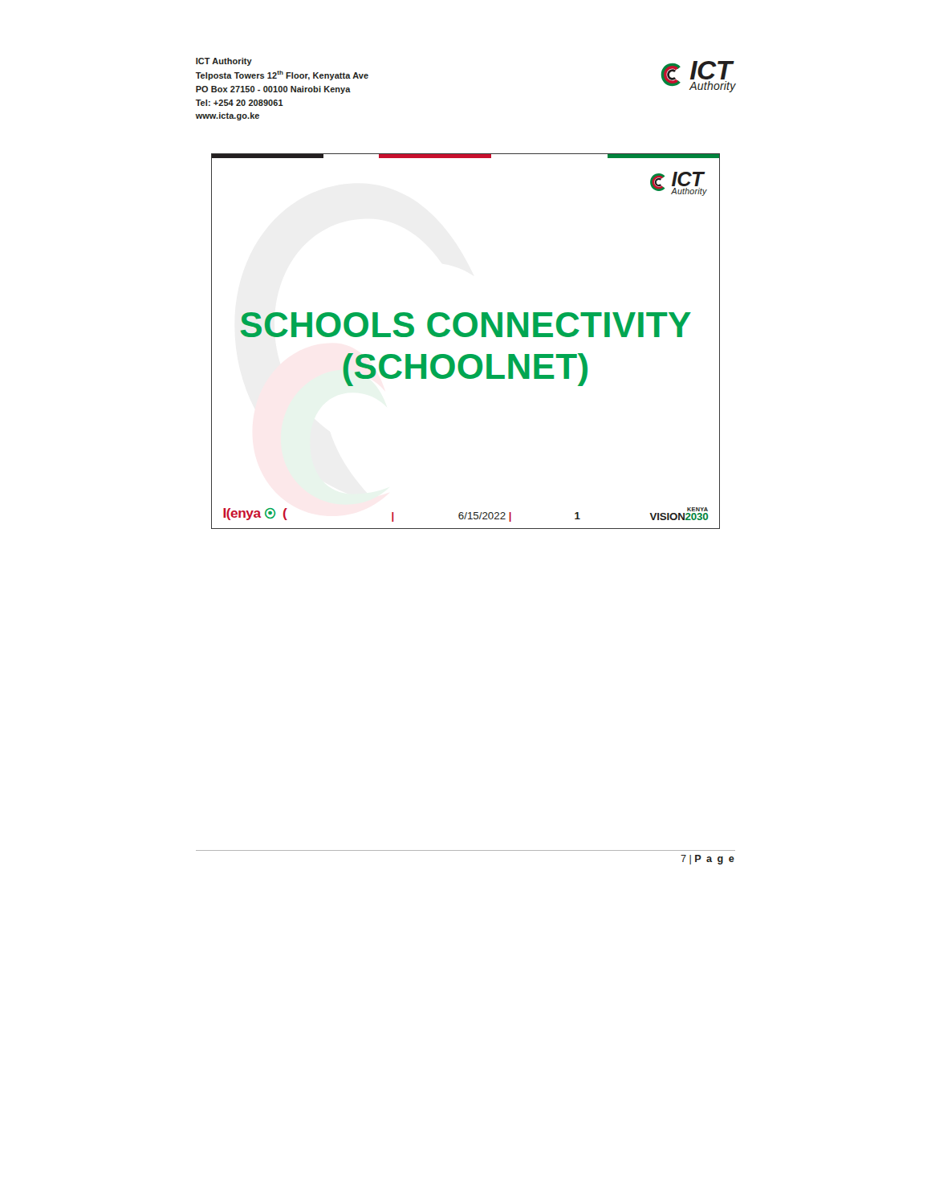ICT Authority
Telposta Towers 12th Floor, Kenyatta Ave
PO Box 27150 - 00100 Nairobi Kenya
Tel: +254 20 2089061
www.icta.go.ke
ICT
Authority
ICT
Authority
SCHOOLS CONNECTIVITY
(SCHOOLNET)
I(enya ⦿ (
|
6/15/2022 |
1
KENYA
VISION2030
7 | P a g e